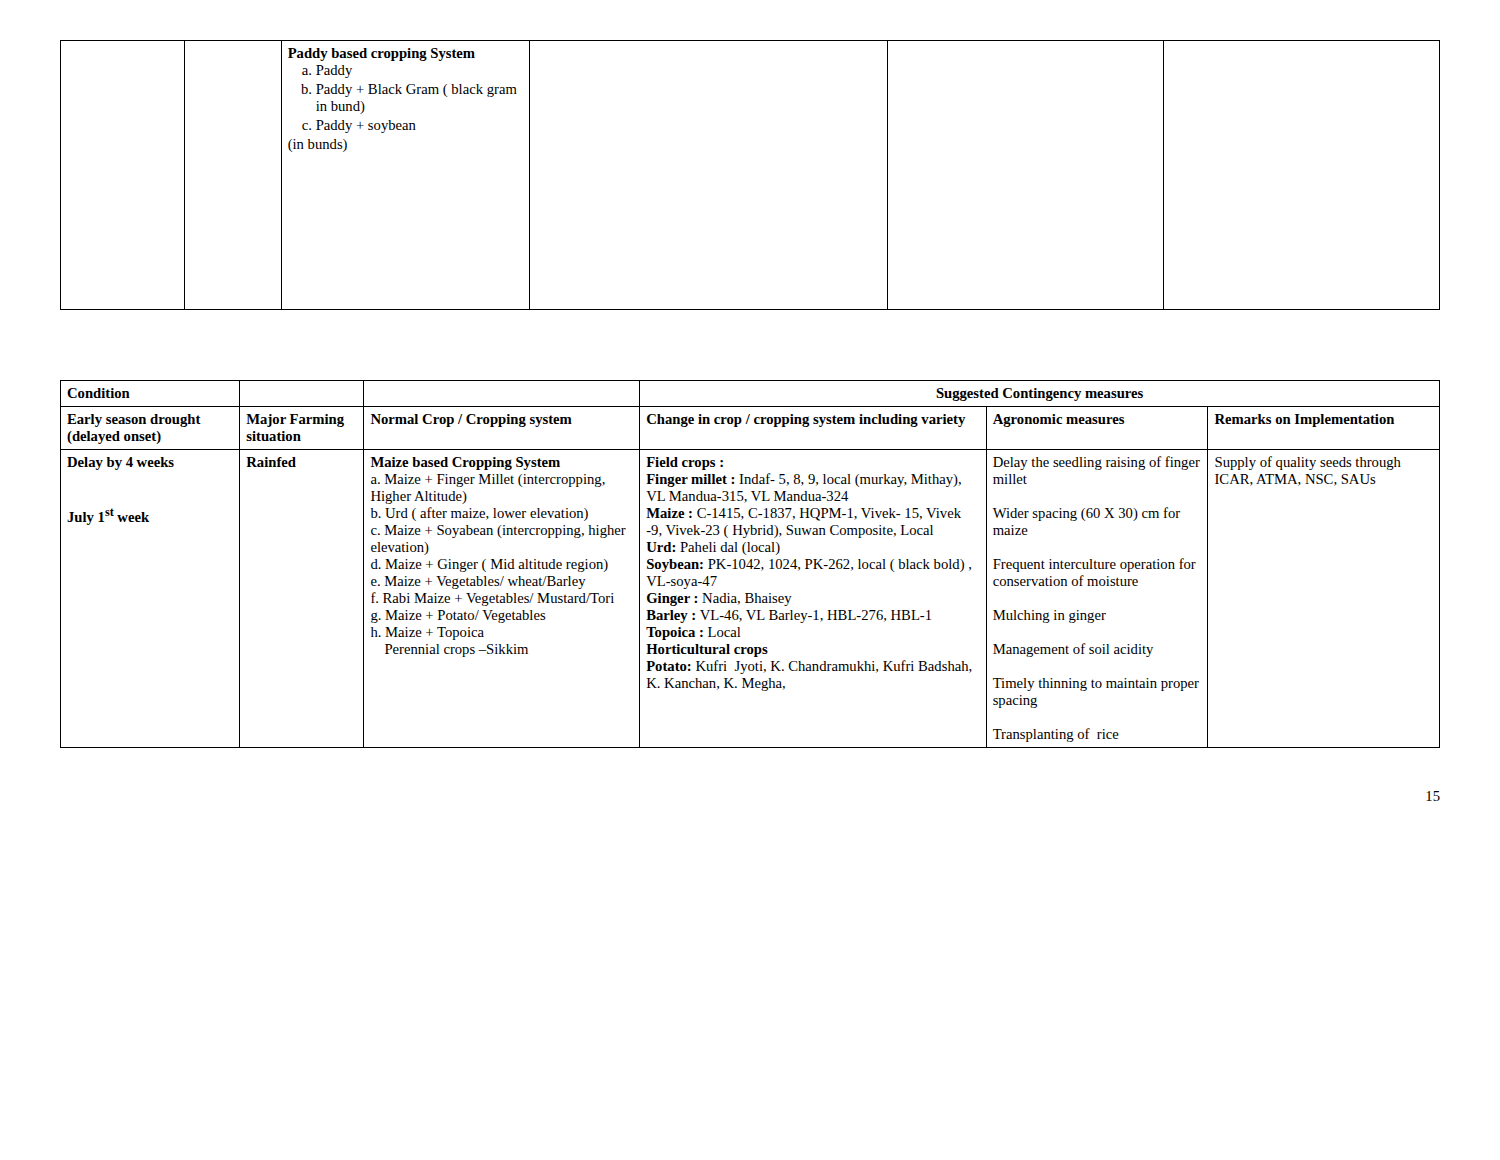| | | Paddy based cropping System Paddy Paddy + Black Gram ( black gram in bund) Paddy + soybean (in bunds) | | | |
| Condition | | | Suggested Contingency measures |
| Early season drought (delayed onset) | Major Farming situation | Normal Crop / Cropping system | Change in crop / cropping system including variety | Agronomic measures | Remarks on Implementation |
| Delay by 4 weeks July 1 st week | Rainfed | Maize based Cropping System a. Maize + Finger Millet (intercropping, Higher Altitude) b. Urd ( after maize, lower elevation) c. Maize + Soyabean (intercropping, higher elevation) d. Maize + Ginger ( Mid altitude region) e. Maize + Vegetables/ wheat/Barley f. Rabi Maize + Vegetables/ Mustard/Tori g. Maize + Potato/ Vegetables h. Maize + Topoica Perennial crops –Sikkim | Field crops : Finger millet : Indaf- 5, 8, 9, local (murkay, Mithay), VL Mandua-315, VL Mandua-324 Maize : C-1415, C-1837, HQPM-1, Vivek- 15, Vivek -9, Vivek-23 ( Hybrid), Suwan Composite, Local Urd: Paheli dal (local) Soybean: PK-1042, 1024, PK-262, local ( black bold) , VL-soya-47 Ginger : Nadia, Bhaisey Barley : VL-46, VL Barley-1, HBL-276, HBL-1 Topoica : Local Horticultural crops Potato: Kufri Jyoti, K. Chandramukhi, Kufri Badshah, K. Kanchan, K. Megha, | Delay the seedling raising of finger millet Wider spacing (60 X 30) cm for maize Frequent interculture operation for conservation of moisture Mulching in ginger Management of soil acidity Timely thinning to maintain proper spacing Transplanting of rice | Supply of quality seeds through ICAR, ATMA, NSC, SAUs |
15